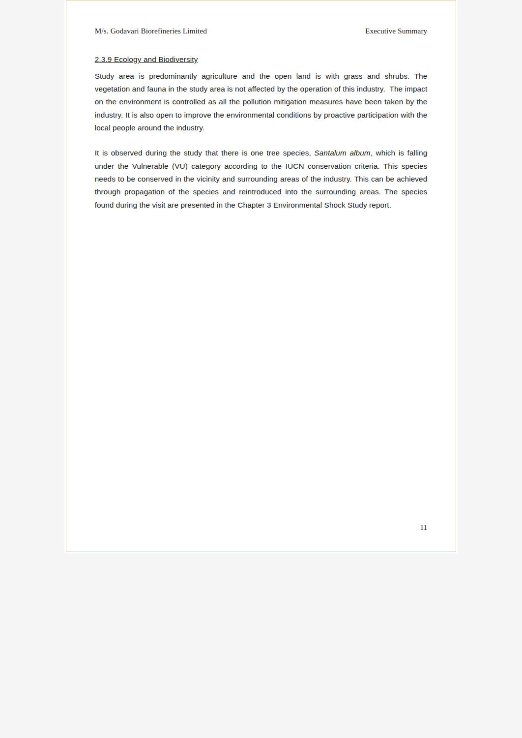M/s. Godavari Biorefineries Limited
Executive Summary
2.3.9 Ecology and Biodiversity
Study area is predominantly agriculture and the open land is with grass and shrubs. The vegetation and fauna in the study area is not affected by the operation of this industry. The impact on the environment is controlled as all the pollution mitigation measures have been taken by the industry. It is also open to improve the environmental conditions by proactive participation with the local people around the industry.
It is observed during the study that there is one tree species, Santalum album, which is falling under the Vulnerable (VU) category according to the IUCN conservation criteria. This species needs to be conserved in the vicinity and surrounding areas of the industry. This can be achieved through propagation of the species and reintroduced into the surrounding areas. The species found during the visit are presented in the Chapter 3 Environmental Shock Study report.
11